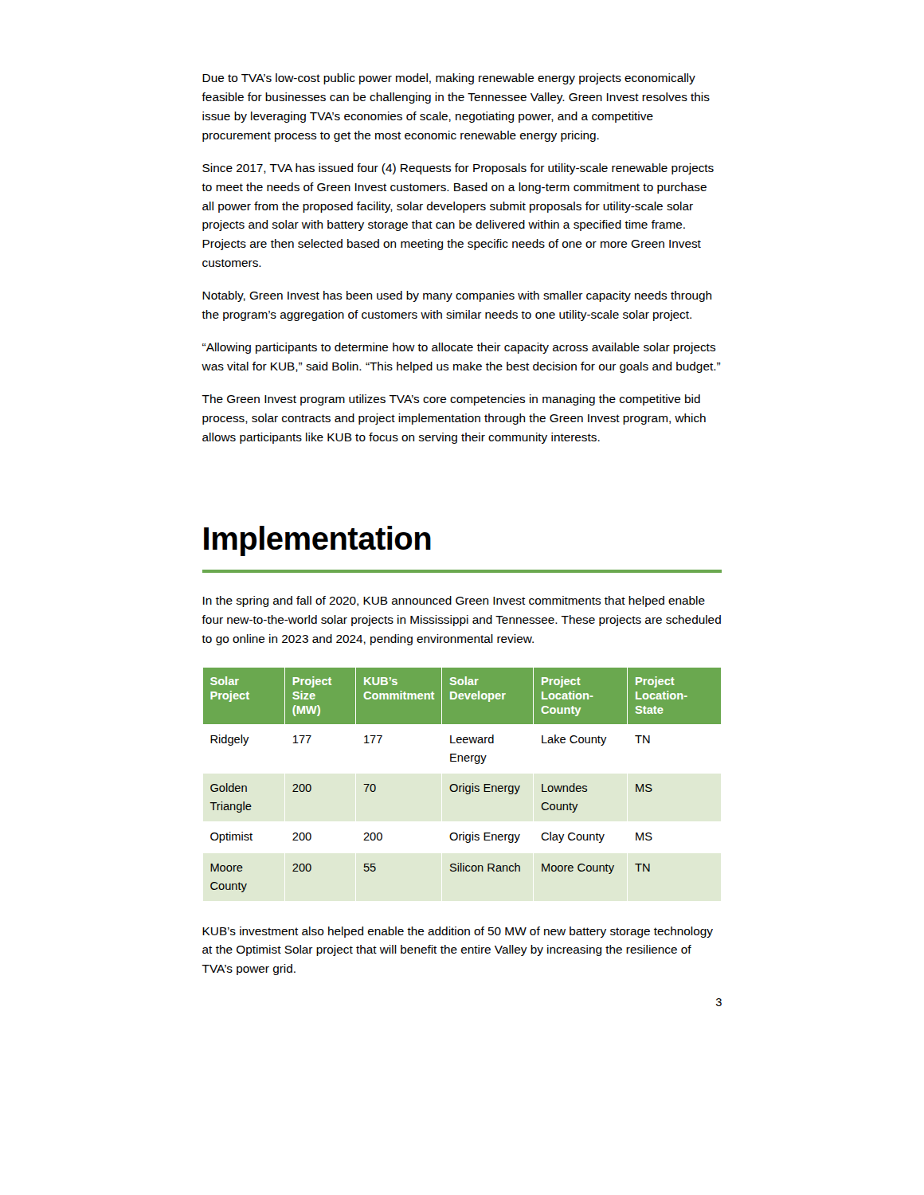Due to TVA’s low-cost public power model, making renewable energy projects economically feasible for businesses can be challenging in the Tennessee Valley. Green Invest resolves this issue by leveraging TVA’s economies of scale, negotiating power, and a competitive procurement process to get the most economic renewable energy pricing.
Since 2017, TVA has issued four (4) Requests for Proposals for utility-scale renewable projects to meet the needs of Green Invest customers. Based on a long-term commitment to purchase all power from the proposed facility, solar developers submit proposals for utility-scale solar projects and solar with battery storage that can be delivered within a specified time frame. Projects are then selected based on meeting the specific needs of one or more Green Invest customers.
Notably, Green Invest has been used by many companies with smaller capacity needs through the program’s aggregation of customers with similar needs to one utility-scale solar project.
“Allowing participants to determine how to allocate their capacity across available solar projects was vital for KUB,” said Bolin. “This helped us make the best decision for our goals and budget.”
The Green Invest program utilizes TVA’s core competencies in managing the competitive bid process, solar contracts and project implementation through the Green Invest program, which allows participants like KUB to focus on serving their community interests.
Implementation
In the spring and fall of 2020, KUB announced Green Invest commitments that helped enable four new-to-the-world solar projects in Mississippi and Tennessee. These projects are scheduled to go online in 2023 and 2024, pending environmental review.
| Solar Project | Project Size (MW) | KUB’s Commitment | Solar Developer | Project Location- County | Project Location- State |
| --- | --- | --- | --- | --- | --- |
| Ridgely | 177 | 177 | Leeward Energy | Lake County | TN |
| Golden Triangle | 200 | 70 | Origis Energy | Lowndes County | MS |
| Optimist | 200 | 200 | Origis Energy | Clay County | MS |
| Moore County | 200 | 55 | Silicon Ranch | Moore County | TN |
KUB’s investment also helped enable the addition of 50 MW of new battery storage technology at the Optimist Solar project that will benefit the entire Valley by increasing the resilience of TVA’s power grid.
3